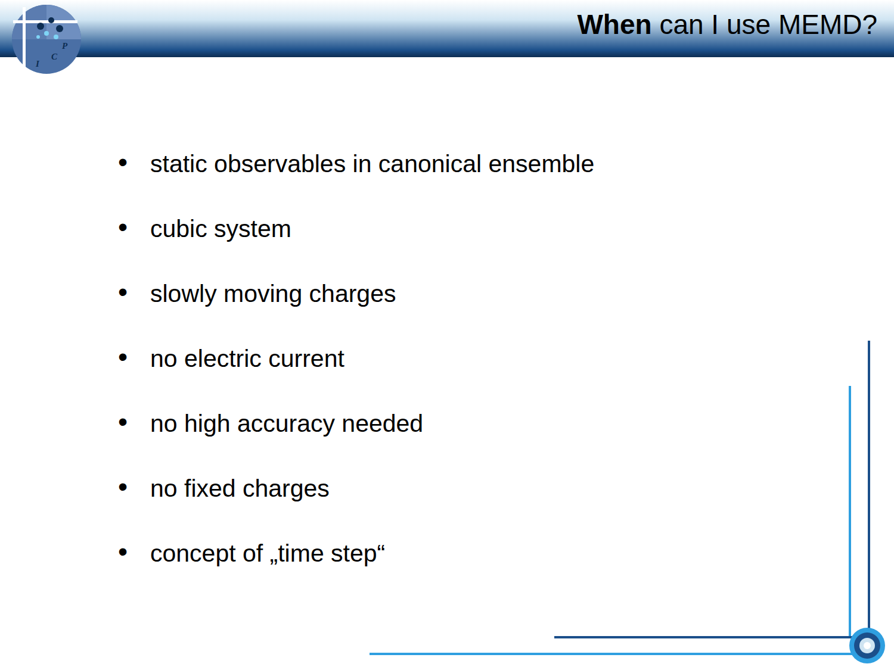When can I use MEMD?
P C I
static observables in canonical ensemble
cubic system
slowly moving charges
no electric current
no high accuracy needed
no fixed charges
concept of „time step“